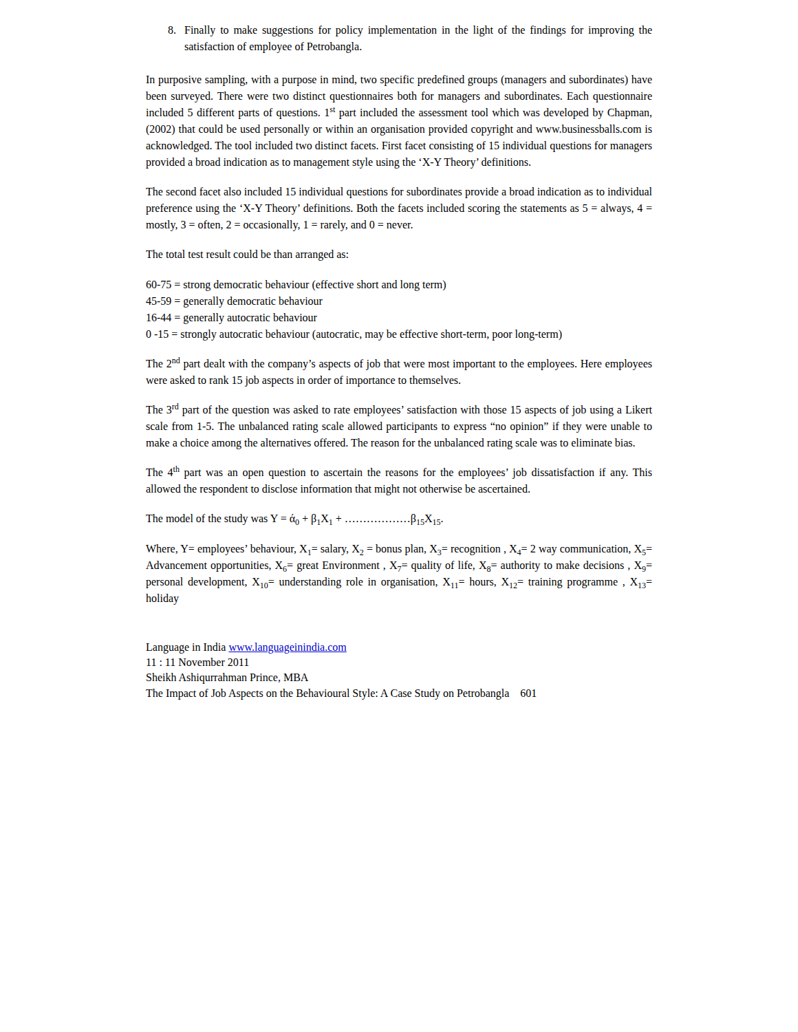Finally to make suggestions for policy implementation in the light of the findings for improving the satisfaction of employee of Petrobangla.
In purposive sampling, with a purpose in mind, two specific predefined groups (managers and subordinates) have been surveyed. There were two distinct questionnaires both for managers and subordinates. Each questionnaire included 5 different parts of questions. 1st part included the assessment tool which was developed by Chapman, (2002) that could be used personally or within an organisation provided copyright and www.businessballs.com is acknowledged. The tool included two distinct facets. First facet consisting of 15 individual questions for managers provided a broad indication as to management style using the ‘X-Y Theory’ definitions.
The second facet also included 15 individual questions for subordinates provide a broad indication as to individual preference using the ‘X-Y Theory’ definitions. Both the facets included scoring the statements as 5 = always, 4 = mostly, 3 = often, 2 = occasionally, 1 = rarely, and 0 = never.
The total test result could be than arranged as:
60-75 = strong democratic behaviour (effective short and long term)
45-59 = generally democratic behaviour
16-44 = generally autocratic behaviour
0 -15 = strongly autocratic behaviour (autocratic, may be effective short-term, poor long-term)
The 2nd part dealt with the company’s aspects of job that were most important to the employees. Here employees were asked to rank 15 job aspects in order of importance to themselves.
The 3rd part of the question was asked to rate employees’ satisfaction with those 15 aspects of job using a Likert scale from 1-5. The unbalanced rating scale allowed participants to express “no opinion” if they were unable to make a choice among the alternatives offered. The reason for the unbalanced rating scale was to eliminate bias.
The 4th part was an open question to ascertain the reasons for the employees’ job dissatisfaction if any. This allowed the respondent to disclose information that might not otherwise be ascertained.
The model of the study was Y = ά0 + β1X1 + ………………β15X15.
Where, Y= employees’ behaviour, X1= salary, X2 = bonus plan, X3= recognition , X4= 2 way communication, X5= Advancement opportunities, X6= great Environment , X7= quality of life, X8= authority to make decisions , X9= personal development, X10= understanding role in organisation, X11= hours, X12= training programme , X13= holiday
Language in India www.languageinindia.com
11 : 11 November 2011
Sheikh Ashiqurrahman Prince, MBA
The Impact of Job Aspects on the Behavioural Style: A Case Study on Petrobangla 601